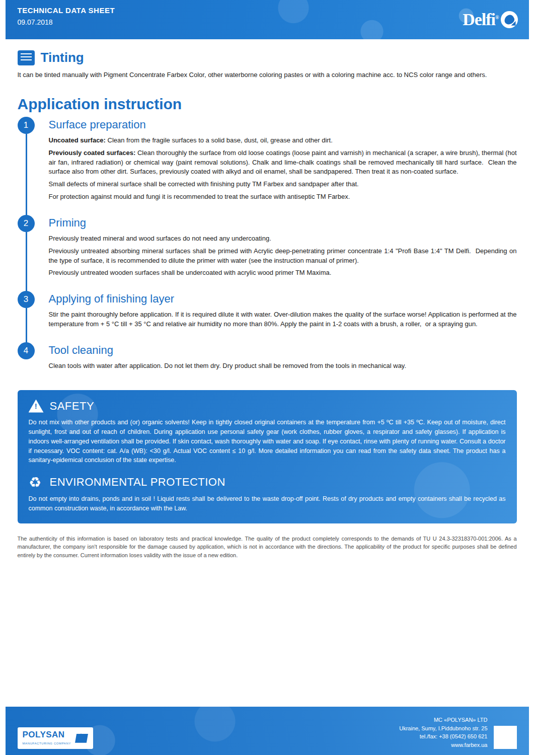TECHNICAL DATA SHEET
09.07.2018
Delfi®
Tinting
It can be tinted manually with Pigment Concentrate Farbex Color, other waterborne coloring pastes or with a coloring machine acc. to NCS color range and others.
Application instruction
1
Surface preparation
Uncoated surface: Clean from the fragile surfaces to a solid base, dust, oil, grease and other dirt.
Previously coated surfaces: Clean thoroughly the surface from old loose coatings (loose paint and varnish) in mechanical (a scraper, a wire brush), thermal (hot air fan, infrared radiation) or chemical way (paint removal solutions). Chalk and lime-chalk coatings shall be removed mechanically till hard surface. Clean the surface also from other dirt. Surfaces, previously coated with alkyd and oil enamel, shall be sandpapered. Then treat it as non-coated surface.
Small defects of mineral surface shall be corrected with finishing putty TM Farbex and sandpaper after that.
For protection against mould and fungi it is recommended to treat the surface with antiseptic TM Farbex.
2
Priming
Previously treated mineral and wood surfaces do not need any undercoating.
Previously untreated absorbing mineral surfaces shall be primed with Acrylic deep-penetrating primer concentrate 1:4 "Profi Base 1:4" TM Delfi. Depending on the type of surface, it is recommended to dilute the primer with water (see the instruction manual of primer).
Previously untreated wooden surfaces shall be undercoated with acrylic wood primer TM Maxima.
3
Applying of finishing layer
Stir the paint thoroughly before application. If it is required dilute it with water. Over-dilution makes the quality of the surface worse! Application is performed at the temperature from + 5 °C till + 35 °C and relative air humidity no more than 80%. Apply the paint in 1-2 coats with a brush, a roller, or a spraying gun.
4
Tool cleaning
Clean tools with water after application. Do not let them dry. Dry product shall be removed from the tools in mechanical way.
SAFETY
Do not mix with other products and (or) organic solvents! Keep in tightly closed original containers at the temperature from +5 ºC till +35 ºC. Keep out of moisture, direct sunlight, frost and out of reach of children. During application use personal safety gear (work clothes, rubber gloves, a respirator and safety glasses). If application is indoors well-arranged ventilation shall be provided. If skin contact, wash thoroughly with water and soap. If eye contact, rinse with plenty of running water. Consult a doctor if necessary. VOC content: cat. A/a (WB): <30 g/l. Actual VOC content ≤ 10 g/l. More detailed information you can read from the safety data sheet. The product has a sanitary-epidemical conclusion of the state expertise.
ENVIRONMENTAL PROTECTION
Do not empty into drains, ponds and in soil ! Liquid rests shall be delivered to the waste drop-off point. Rests of dry products and empty containers shall be recycled as common construction waste, in accordance with the Law.
The authenticity of this information is based on laboratory tests and practical knowledge. The quality of the product completely corresponds to the demands of TU U 24.3-32318370-001:2006. As a manufacturer, the company isn't responsible for the damage caused by application, which is not in accordance with the directions. The applicability of the product for specific purposes shall be defined entirely by the consumer. Current information loses validity with the issue of a new edition.
POLYSAN MANUFACTURING COMPANY
MC «POLYSAN» LTD
Ukraine, Sumy, I.Piddubnoho str. 25
tel./fax: +38 (0542) 650 621
www.farbex.ua